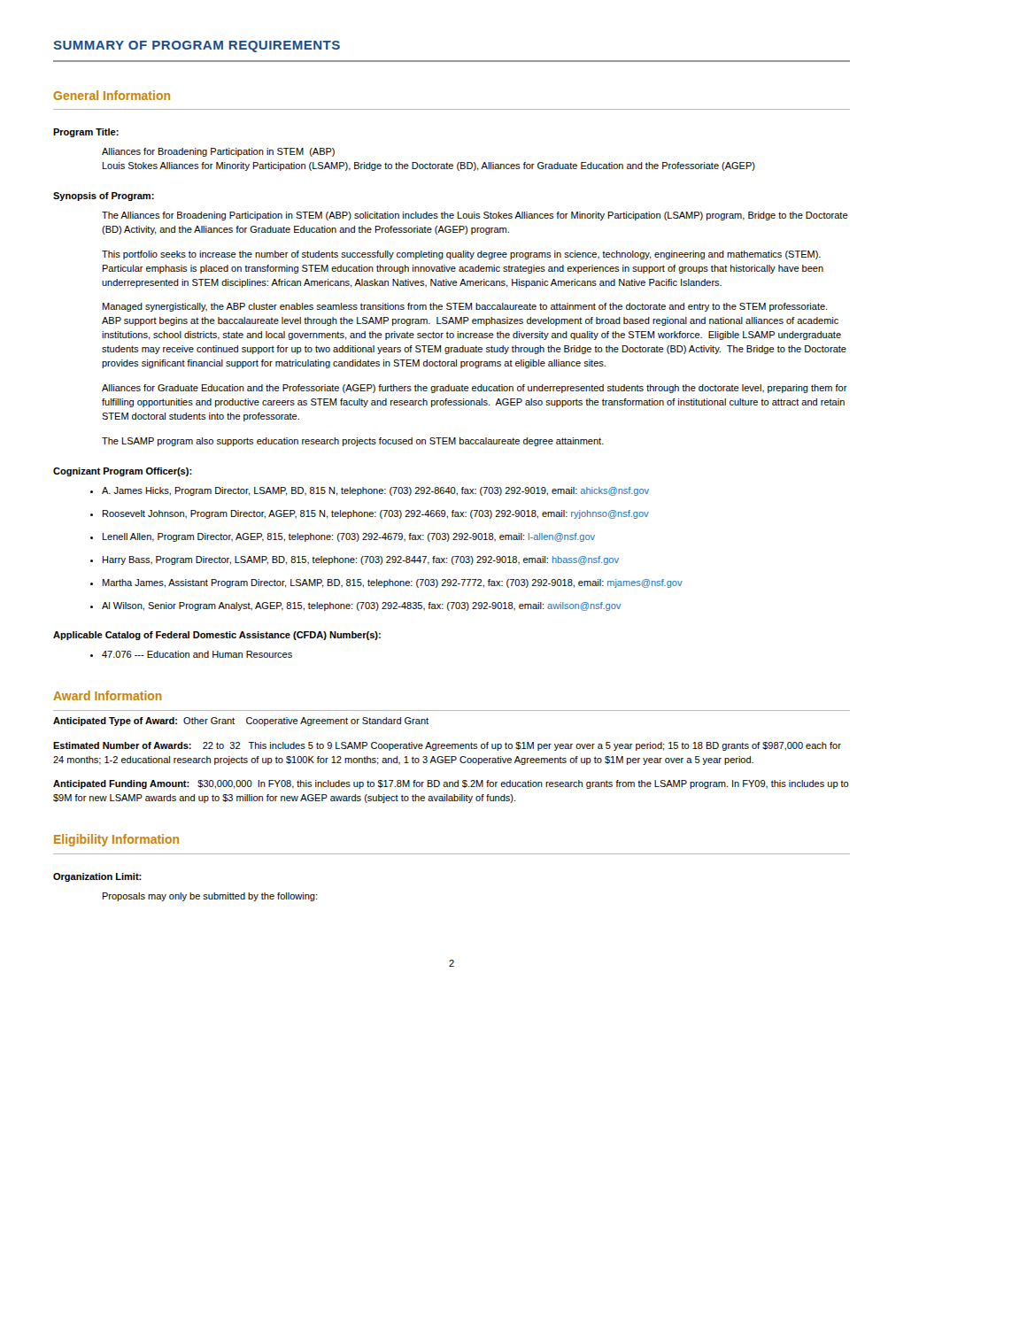SUMMARY OF PROGRAM REQUIREMENTS
General Information
Program Title:
Alliances for Broadening Participation in STEM (ABP)
Louis Stokes Alliances for Minority Participation (LSAMP), Bridge to the Doctorate (BD), Alliances for Graduate Education and the Professoriate (AGEP)
Synopsis of Program:
The Alliances for Broadening Participation in STEM (ABP) solicitation includes the Louis Stokes Alliances for Minority Participation (LSAMP) program, Bridge to the Doctorate (BD) Activity, and the Alliances for Graduate Education and the Professoriate (AGEP) program.
This portfolio seeks to increase the number of students successfully completing quality degree programs in science, technology, engineering and mathematics (STEM). Particular emphasis is placed on transforming STEM education through innovative academic strategies and experiences in support of groups that historically have been underrepresented in STEM disciplines: African Americans, Alaskan Natives, Native Americans, Hispanic Americans and Native Pacific Islanders.
Managed synergistically, the ABP cluster enables seamless transitions from the STEM baccalaureate to attainment of the doctorate and entry to the STEM professoriate. ABP support begins at the baccalaureate level through the LSAMP program. LSAMP emphasizes development of broad based regional and national alliances of academic institutions, school districts, state and local governments, and the private sector to increase the diversity and quality of the STEM workforce. Eligible LSAMP undergraduate students may receive continued support for up to two additional years of STEM graduate study through the Bridge to the Doctorate (BD) Activity. The Bridge to the Doctorate provides significant financial support for matriculating candidates in STEM doctoral programs at eligible alliance sites.
Alliances for Graduate Education and the Professoriate (AGEP) furthers the graduate education of underrepresented students through the doctorate level, preparing them for fulfilling opportunities and productive careers as STEM faculty and research professionals. AGEP also supports the transformation of institutional culture to attract and retain STEM doctoral students into the professorate.
The LSAMP program also supports education research projects focused on STEM baccalaureate degree attainment.
Cognizant Program Officer(s):
A. James Hicks, Program Director, LSAMP, BD, 815 N, telephone: (703) 292-8640, fax: (703) 292-9019, email: ahicks@nsf.gov
Roosevelt Johnson, Program Director, AGEP, 815 N, telephone: (703) 292-4669, fax: (703) 292-9018, email: ryjohnso@nsf.gov
Lenell Allen, Program Director, AGEP, 815, telephone: (703) 292-4679, fax: (703) 292-9018, email: l-allen@nsf.gov
Harry Bass, Program Director, LSAMP, BD, 815, telephone: (703) 292-8447, fax: (703) 292-9018, email: hbass@nsf.gov
Martha James, Assistant Program Director, LSAMP, BD, 815, telephone: (703) 292-7772, fax: (703) 292-9018, email: mjames@nsf.gov
Al Wilson, Senior Program Analyst, AGEP, 815, telephone: (703) 292-4835, fax: (703) 292-9018, email: awilson@nsf.gov
Applicable Catalog of Federal Domestic Assistance (CFDA) Number(s):
47.076 --- Education and Human Resources
Award Information
Anticipated Type of Award: Other Grant Cooperative Agreement or Standard Grant
Estimated Number of Awards: 22 to 32 This includes 5 to 9 LSAMP Cooperative Agreements of up to $1M per year over a 5 year period; 15 to 18 BD grants of $987,000 each for 24 months; 1-2 educational research projects of up to $100K for 12 months; and, 1 to 3 AGEP Cooperative Agreements of up to $1M per year over a 5 year period.
Anticipated Funding Amount: $30,000,000 In FY08, this includes up to $17.8M for BD and $.2M for education research grants from the LSAMP program. In FY09, this includes up to $9M for new LSAMP awards and up to $3 million for new AGEP awards (subject to the availability of funds).
Eligibility Information
Organization Limit:
Proposals may only be submitted by the following:
2